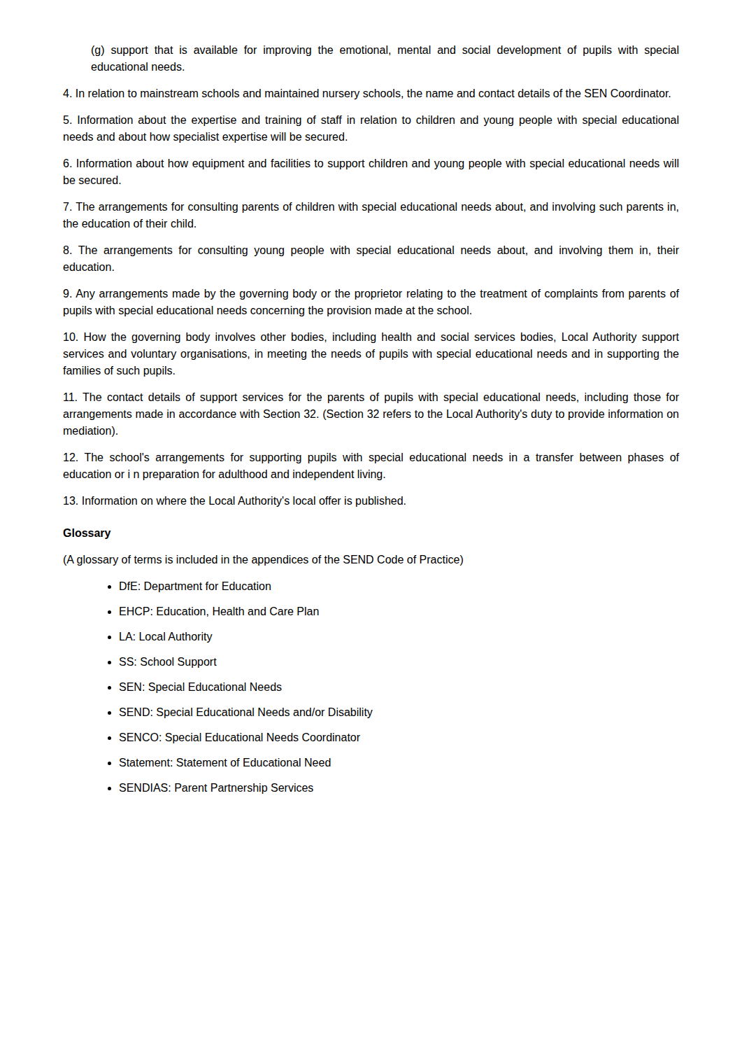(g) support that is available for improving the emotional, mental and social development of pupils with special educational needs.
4. In relation to mainstream schools and maintained nursery schools, the name and contact details of the SEN Coordinator.
5. Information about the expertise and training of staff in relation to children and young people with special educational needs and about how specialist expertise will be secured.
6. Information about how equipment and facilities to support children and young people with special educational needs will be secured.
7. The arrangements for consulting parents of children with special educational needs about, and involving such parents in, the education of their child.
8. The arrangements for consulting young people with special educational needs about, and involving them in, their education.
9. Any arrangements made by the governing body or the proprietor relating to the treatment of complaints from parents of pupils with special educational needs concerning the provision made at the school.
10. How the governing body involves other bodies, including health and social services bodies, Local Authority support services and voluntary organisations, in meeting the needs of pupils with special educational needs and in supporting the families of such pupils.
11. The contact details of support services for the parents of pupils with special educational needs, including those for arrangements made in accordance with Section 32. (Section 32 refers to the Local Authority's duty to provide information on mediation).
12. The school's arrangements for supporting pupils with special educational needs in a transfer between phases of education or i n preparation for adulthood and independent living.
13. Information on where the Local Authority's local offer is published.
Glossary
(A glossary of terms is included in the appendices of the SEND Code of Practice)
DfE: Department for Education
EHCP: Education, Health and Care Plan
LA: Local Authority
SS: School Support
SEN: Special Educational Needs
SEND: Special Educational Needs and/or Disability
SENCO: Special Educational Needs Coordinator
Statement: Statement of Educational Need
SENDIAS: Parent Partnership Services